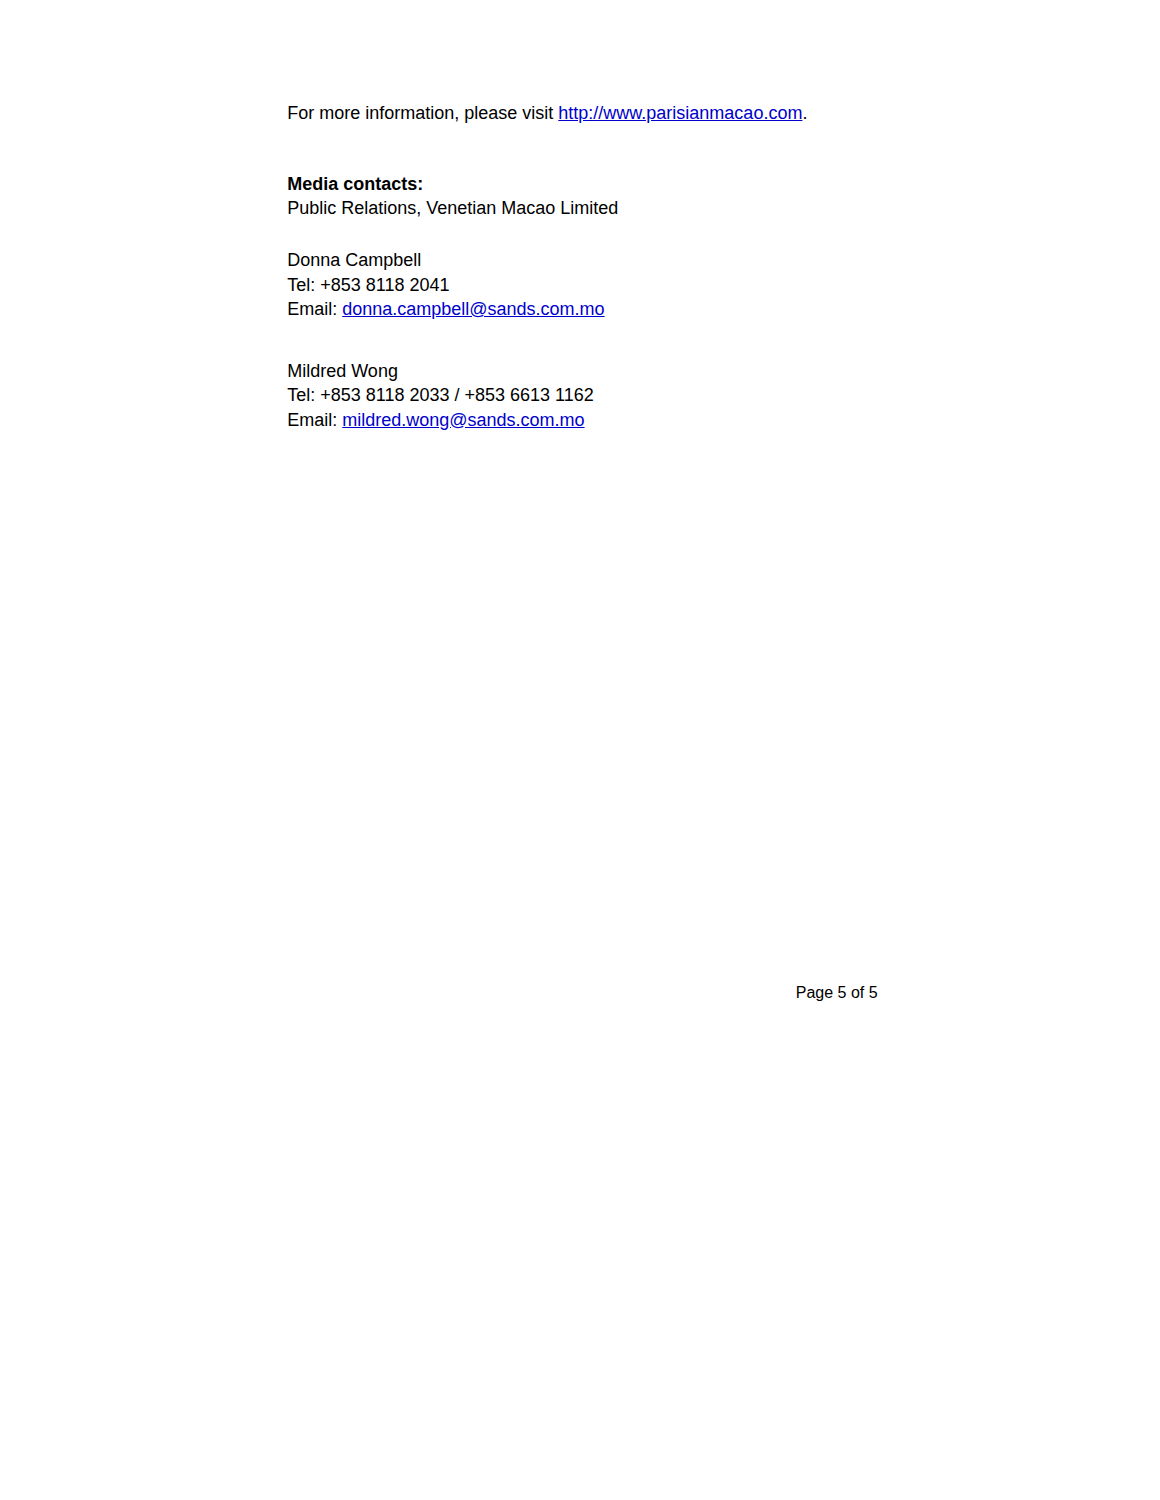For more information, please visit http://www.parisianmacao.com.
Media contacts:
Public Relations, Venetian Macao Limited
Donna Campbell
Tel: +853 8118 2041
Email: donna.campbell@sands.com.mo
Mildred Wong
Tel: +853 8118 2033 / +853 6613 1162
Email: mildred.wong@sands.com.mo
Page 5 of 5